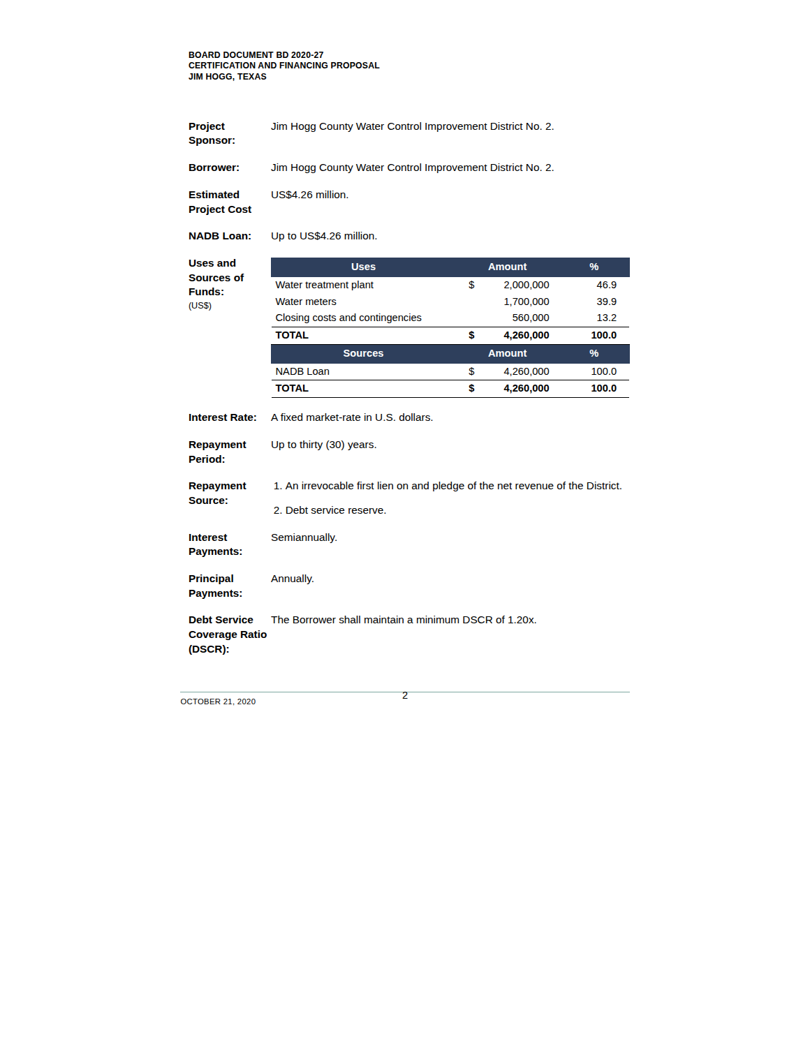Board Document BD 2020-27
Certification and Financing Proposal
Jim Hogg, Texas
| Project Sponsor: | Jim Hogg County Water Control Improvement District No. 2. |
| Borrower: | Jim Hogg County Water Control Improvement District No. 2. |
| Estimated Project Cost | US$4.26 million. |
| NADB Loan: | Up to US$4.26 million. |
| Uses and Sources of Funds: (US$) | / Uses / Amount / % / / --- / --- / --- / / Water treatment plant / $ / 2,000,000 / 46.9 / / Water meters / / 1,700,000 / 39.9 / / Closing costs and contingencies / / 560,000 / 13.2 / / TOTAL / $ / 4,260,000 / 100.0 / / Sources / Amount / % / / NADB Loan / $ / 4,260,000 / 100.0 / / TOTAL / $ / 4,260,000 / 100.0 / |
| Interest Rate: | A fixed market-rate in U.S. dollars. |
| Repayment Period: | Up to thirty (30) years. |
| Repayment Source: | An irrevocable first lien on and pledge of the net revenue of the District. Debt service reserve. |
| Interest Payments: | Semiannually. |
| Principal Payments: | Annually. |
| Debt Service Coverage Ratio (DSCR): | The Borrower shall maintain a minimum DSCR of 1.20x. |
October 21, 2020 2